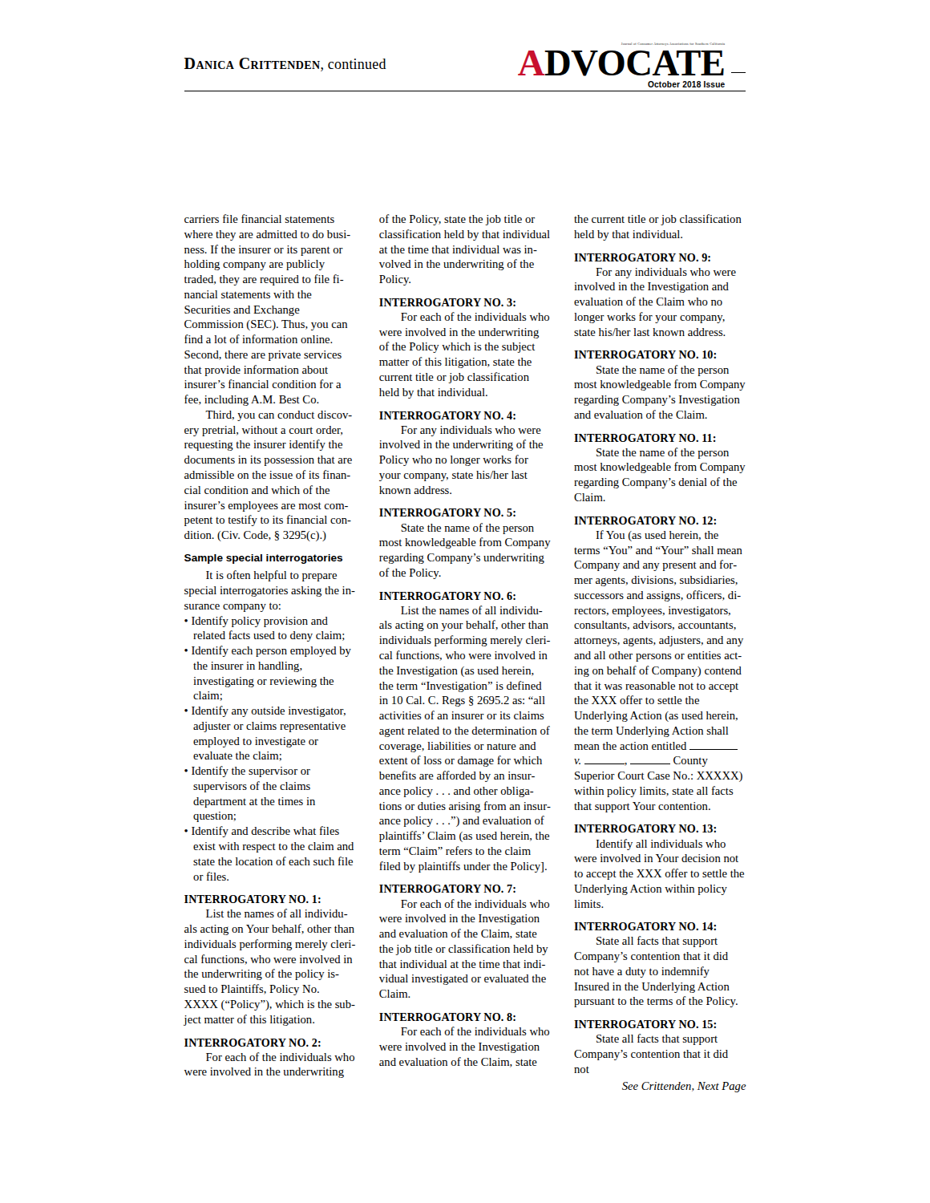Danica Crittenden, continued
Journal of Consumer Attorneys Associations for Southern California
ADVOCATE
October 2018 Issue
carriers file financial statements where they are admitted to do business. If the insurer or its parent or holding company are publicly traded, they are required to file financial statements with the Securities and Exchange Commission (SEC). Thus, you can find a lot of information online. Second, there are private services that provide information about insurer’s financial condition for a fee, including A.M. Best Co.
Third, you can conduct discovery pretrial, without a court order, requesting the insurer identify the documents in its possession that are admissible on the issue of its financial condition and which of the insurer’s employees are most competent to testify to its financial condition. (Civ. Code, § 3295(c).)
Sample special interrogatories
It is often helpful to prepare special interrogatories asking the insurance company to:
Identify policy provision and related facts used to deny claim;
Identify each person employed by the insurer in handling, investigating or reviewing the claim;
Identify any outside investigator, adjuster or claims representative employed to investigate or evaluate the claim;
Identify the supervisor or supervisors of the claims department at the times in question;
Identify and describe what files exist with respect to the claim and state the location of each such file or files.
INTERROGATORY NO. 1:
List the names of all individuals acting on Your behalf, other than individuals performing merely clerical functions, who were involved in the underwriting of the policy issued to Plaintiffs, Policy No. XXXX (“Policy”), which is the subject matter of this litigation.
INTERROGATORY NO. 2:
For each of the individuals who were involved in the underwriting of the Policy, state the job title or classification held by that individual at the time that individual was involved in the underwriting of the Policy.
INTERROGATORY NO. 3:
For each of the individuals who were involved in the underwriting of the Policy which is the subject matter of this litigation, state the current title or job classification held by that individual.
INTERROGATORY NO. 4:
For any individuals who were involved in the underwriting of the Policy who no longer works for your company, state his/her last known address.
INTERROGATORY NO. 5:
State the name of the person most knowledgeable from Company regarding Company’s underwriting of the Policy.
INTERROGATORY NO. 6:
List the names of all individuals acting on your behalf, other than individuals performing merely clerical functions, who were involved in the Investigation (as used herein, the term “Investigation” is defined in 10 Cal. C. Regs § 2695.2 as: “all activities of an insurer or its claims agent related to the determination of coverage, liabilities or nature and extent of loss or damage for which benefits are afforded by an insurance policy . . . and other obligations or duties arising from an insurance policy . . .”) and evaluation of plaintiffs’ Claim (as used herein, the term “Claim” refers to the claim filed by plaintiffs under the Policy].
INTERROGATORY NO. 7:
For each of the individuals who were involved in the Investigation and evaluation of the Claim, state the job title or classification held by that individual at the time that individual investigated or evaluated the Claim.
INTERROGATORY NO. 8:
For each of the individuals who were involved in the Investigation and evaluation of the Claim, state the current title or job classification held by that individual.
INTERROGATORY NO. 9:
For any individuals who were involved in the Investigation and evaluation of the Claim who no longer works for your company, state his/her last known address.
INTERROGATORY NO. 10:
State the name of the person most knowledgeable from Company regarding Company’s Investigation and evaluation of the Claim.
INTERROGATORY NO. 11:
State the name of the person most knowledgeable from Company regarding Company’s denial of the Claim.
INTERROGATORY NO. 12:
If You (as used herein, the terms “You” and “Your” shall mean Company and any present and former agents, divisions, subsidiaries, successors and assigns, officers, directors, employees, investigators, consultants, advisors, accountants, attorneys, agents, adjusters, and any and all other persons or entities acting on behalf of Company) contend that it was reasonable not to accept the XXX offer to settle the Underlying Action (as used herein, the term Underlying Action shall mean the action entitled v. , County Superior Court Case No.: XXXXX) within policy limits, state all facts that support Your contention.
INTERROGATORY NO. 13:
Identify all individuals who were involved in Your decision not to accept the XXX offer to settle the Underlying Action within policy limits.
INTERROGATORY NO. 14:
State all facts that support Company’s contention that it did not have a duty to indemnify Insured in the Underlying Action pursuant to the terms of the Policy.
INTERROGATORY NO. 15:
State all facts that support Company’s contention that it did not
See Crittenden, Next Page